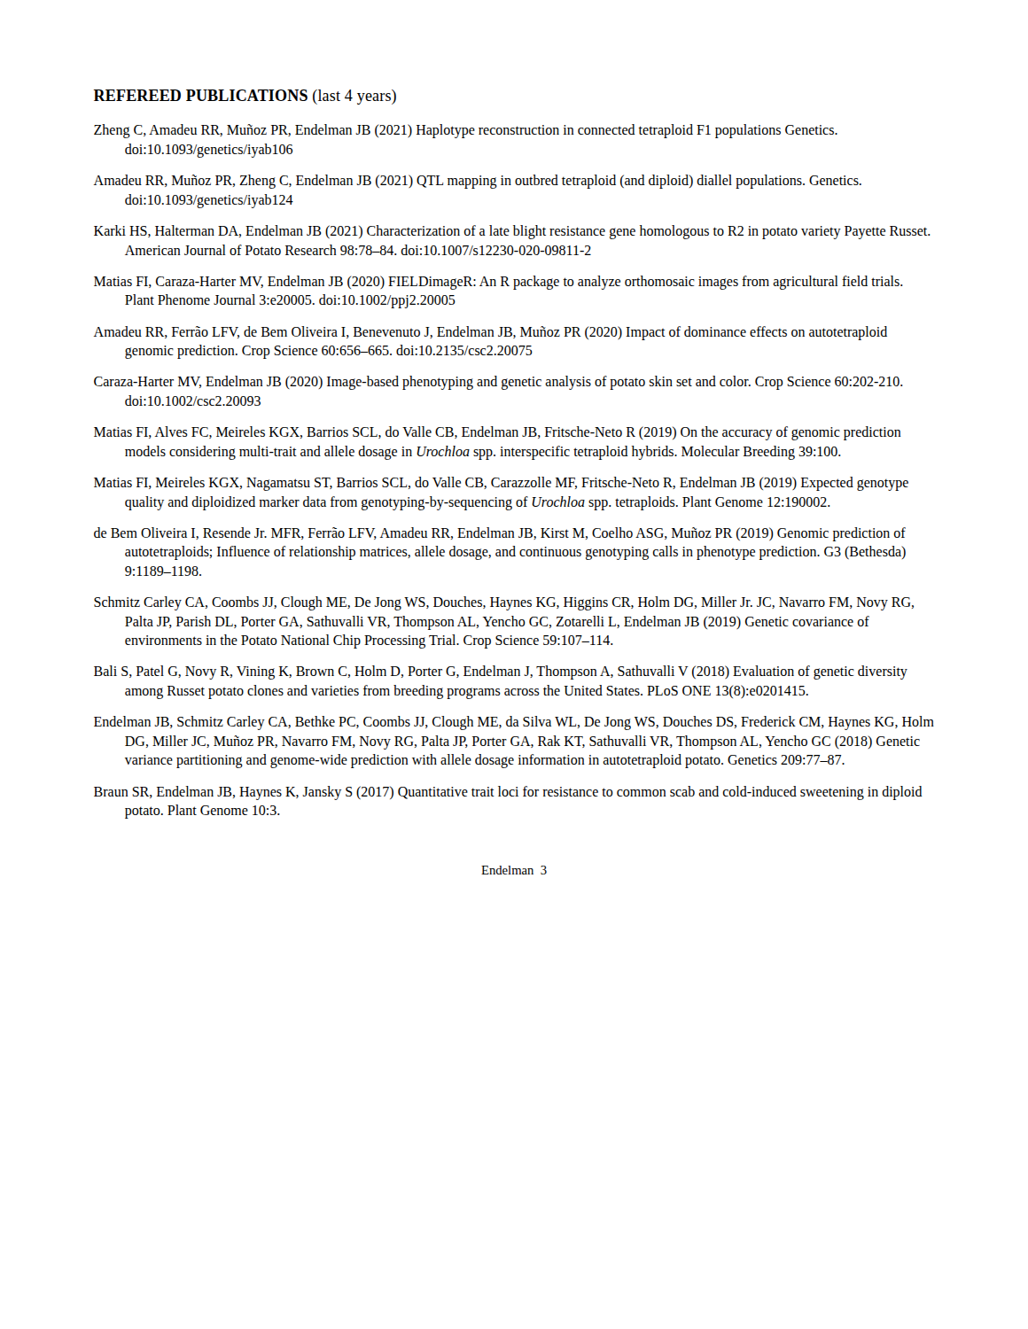REFEREED PUBLICATIONS (last 4 years)
Zheng C, Amadeu RR, Muñoz PR, Endelman JB (2021) Haplotype reconstruction in connected tetraploid F1 populations Genetics. doi:10.1093/genetics/iyab106
Amadeu RR, Muñoz PR, Zheng C, Endelman JB (2021) QTL mapping in outbred tetraploid (and diploid) diallel populations. Genetics. doi:10.1093/genetics/iyab124
Karki HS, Halterman DA, Endelman JB (2021) Characterization of a late blight resistance gene homologous to R2 in potato variety Payette Russet. American Journal of Potato Research 98:78–84. doi:10.1007/s12230-020-09811-2
Matias FI, Caraza-Harter MV, Endelman JB (2020) FIELDimageR: An R package to analyze orthomosaic images from agricultural field trials. Plant Phenome Journal 3:e20005. doi:10.1002/ppj2.20005
Amadeu RR, Ferrão LFV, de Bem Oliveira I, Benevenuto J, Endelman JB, Muñoz PR (2020) Impact of dominance effects on autotetraploid genomic prediction. Crop Science 60:656–665. doi:10.2135/csc2.20075
Caraza-Harter MV, Endelman JB (2020) Image-based phenotyping and genetic analysis of potato skin set and color. Crop Science 60:202-210. doi:10.1002/csc2.20093
Matias FI, Alves FC, Meireles KGX, Barrios SCL, do Valle CB, Endelman JB, Fritsche-Neto R (2019) On the accuracy of genomic prediction models considering multi-trait and allele dosage in Urochloa spp. interspecific tetraploid hybrids. Molecular Breeding 39:100.
Matias FI, Meireles KGX, Nagamatsu ST, Barrios SCL, do Valle CB, Carazzolle MF, Fritsche-Neto R, Endelman JB (2019) Expected genotype quality and diploidized marker data from genotyping-by-sequencing of Urochloa spp. tetraploids. Plant Genome 12:190002.
de Bem Oliveira I, Resende Jr. MFR, Ferrão LFV, Amadeu RR, Endelman JB, Kirst M, Coelho ASG, Muñoz PR (2019) Genomic prediction of autotetraploids; Influence of relationship matrices, allele dosage, and continuous genotyping calls in phenotype prediction. G3 (Bethesda) 9:1189–1198.
Schmitz Carley CA, Coombs JJ, Clough ME, De Jong WS, Douches, Haynes KG, Higgins CR, Holm DG, Miller Jr. JC, Navarro FM, Novy RG, Palta JP, Parish DL, Porter GA, Sathuvalli VR, Thompson AL, Yencho GC, Zotarelli L, Endelman JB (2019) Genetic covariance of environments in the Potato National Chip Processing Trial. Crop Science 59:107–114.
Bali S, Patel G, Novy R, Vining K, Brown C, Holm D, Porter G, Endelman J, Thompson A, Sathuvalli V (2018) Evaluation of genetic diversity among Russet potato clones and varieties from breeding programs across the United States. PLoS ONE 13(8):e0201415.
Endelman JB, Schmitz Carley CA, Bethke PC, Coombs JJ, Clough ME, da Silva WL, De Jong WS, Douches DS, Frederick CM, Haynes KG, Holm DG, Miller JC, Muñoz PR, Navarro FM, Novy RG, Palta JP, Porter GA, Rak KT, Sathuvalli VR, Thompson AL, Yencho GC (2018) Genetic variance partitioning and genome-wide prediction with allele dosage information in autotetraploid potato. Genetics 209:77–87.
Braun SR, Endelman JB, Haynes K, Jansky S (2017) Quantitative trait loci for resistance to common scab and cold-induced sweetening in diploid potato. Plant Genome 10:3.
Endelman 3